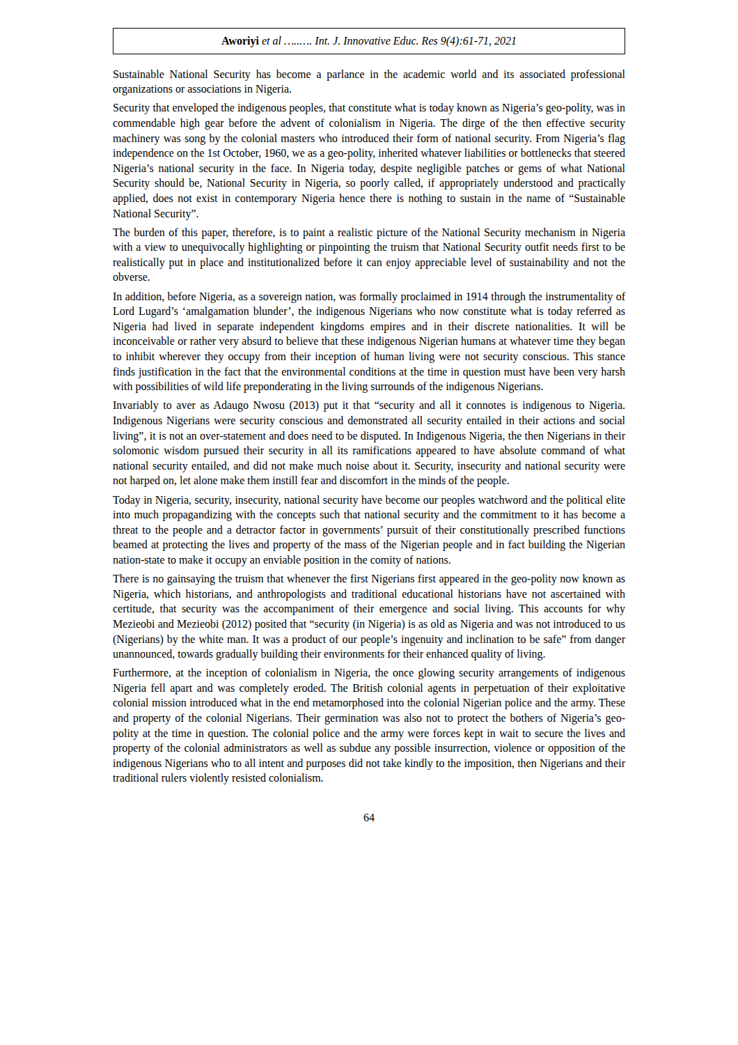Aworiyi et al …..…. Int. J. Innovative Educ. Res 9(4):61-71, 2021
Sustainable National Security has become a parlance in the academic world and its associated professional organizations or associations in Nigeria.
Security that enveloped the indigenous peoples, that constitute what is today known as Nigeria’s geo-polity, was in commendable high gear before the advent of colonialism in Nigeria. The dirge of the then effective security machinery was song by the colonial masters who introduced their form of national security. From Nigeria’s flag independence on the 1st October, 1960, we as a geo-polity, inherited whatever liabilities or bottlenecks that steered Nigeria’s national security in the face. In Nigeria today, despite negligible patches or gems of what National Security should be, National Security in Nigeria, so poorly called, if appropriately understood and practically applied, does not exist in contemporary Nigeria hence there is nothing to sustain in the name of “Sustainable National Security”.
The burden of this paper, therefore, is to paint a realistic picture of the National Security mechanism in Nigeria with a view to unequivocally highlighting or pinpointing the truism that National Security outfit needs first to be realistically put in place and institutionalized before it can enjoy appreciable level of sustainability and not the obverse.
In addition, before Nigeria, as a sovereign nation, was formally proclaimed in 1914 through the instrumentality of Lord Lugard’s ‘amalgamation blunder’, the indigenous Nigerians who now constitute what is today referred as Nigeria had lived in separate independent kingdoms empires and in their discrete nationalities. It will be inconceivable or rather very absurd to believe that these indigenous Nigerian humans at whatever time they began to inhibit wherever they occupy from their inception of human living were not security conscious. This stance finds justification in the fact that the environmental conditions at the time in question must have been very harsh with possibilities of wild life preponderating in the living surrounds of the indigenous Nigerians.
Invariably to aver as Adaugo Nwosu (2013) put it that “security and all it connotes is indigenous to Nigeria. Indigenous Nigerians were security conscious and demonstrated all security entailed in their actions and social living”, it is not an over-statement and does need to be disputed. In Indigenous Nigeria, the then Nigerians in their solomonic wisdom pursued their security in all its ramifications appeared to have absolute command of what national security entailed, and did not make much noise about it. Security, insecurity and national security were not harped on, let alone make them instill fear and discomfort in the minds of the people.
Today in Nigeria, security, insecurity, national security have become our peoples watchword and the political elite into much propagandizing with the concepts such that national security and the commitment to it has become a threat to the people and a detractor factor in governments’ pursuit of their constitutionally prescribed functions beamed at protecting the lives and property of the mass of the Nigerian people and in fact building the Nigerian nation-state to make it occupy an enviable position in the comity of nations.
There is no gainsaying the truism that whenever the first Nigerians first appeared in the geo-polity now known as Nigeria, which historians, and anthropologists and traditional educational historians have not ascertained with certitude, that security was the accompaniment of their emergence and social living. This accounts for why Mezieobi and Mezieobi (2012) posited that “security (in Nigeria) is as old as Nigeria and was not introduced to us (Nigerians) by the white man. It was a product of our people’s ingenuity and inclination to be safe” from danger unannounced, towards gradually building their environments for their enhanced quality of living.
Furthermore, at the inception of colonialism in Nigeria, the once glowing security arrangements of indigenous Nigeria fell apart and was completely eroded. The British colonial agents in perpetuation of their exploitative colonial mission introduced what in the end metamorphosed into the colonial Nigerian police and the army. These and property of the colonial Nigerians. Their germination was also not to protect the bothers of Nigeria’s geo-polity at the time in question. The colonial police and the army were forces kept in wait to secure the lives and property of the colonial administrators as well as subdue any possible insurrection, violence or opposition of the indigenous Nigerians who to all intent and purposes did not take kindly to the imposition, then Nigerians and their traditional rulers violently resisted colonialism.
64